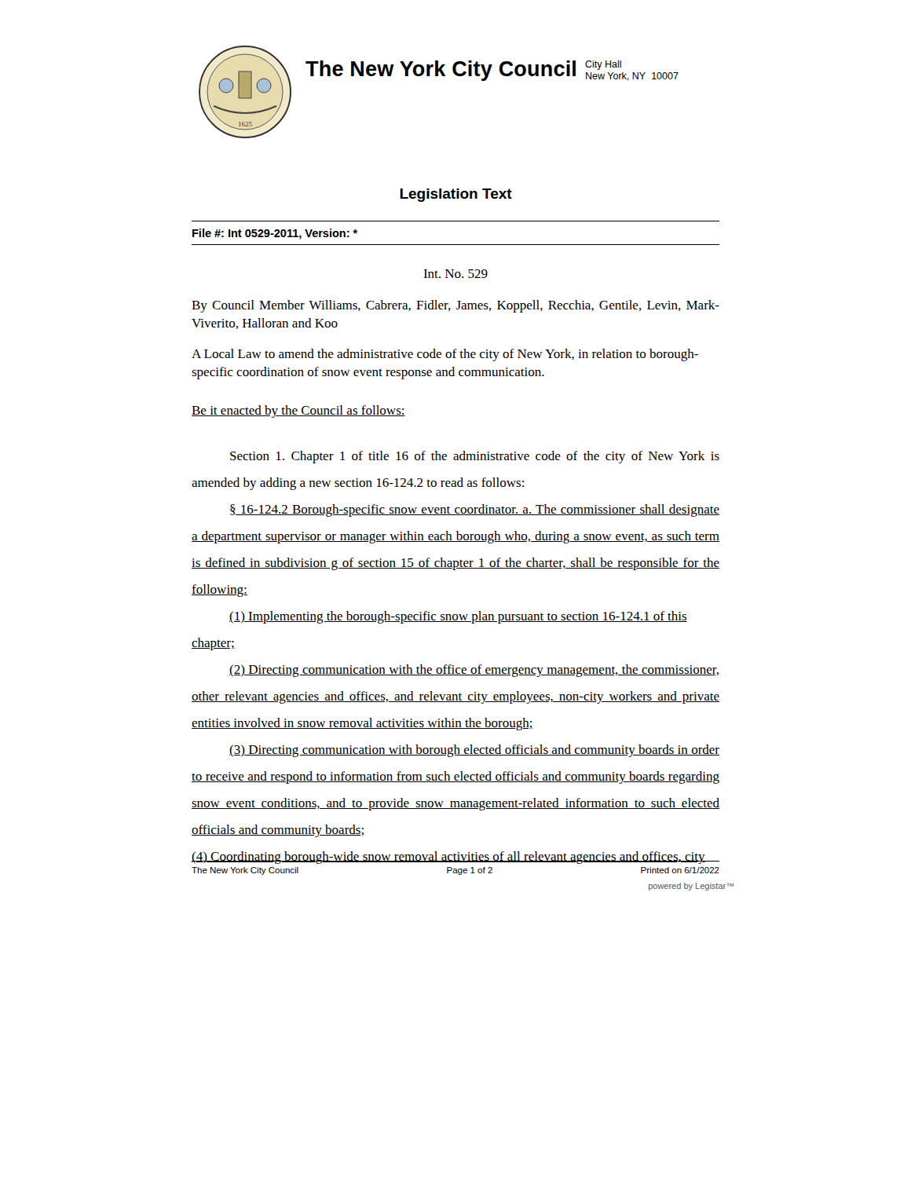The New York City Council
City Hall
New York, NY 10007
Legislation Text
File #: Int 0529-2011, Version: *
Int. No. 529
By Council Member Williams, Cabrera, Fidler, James, Koppell, Recchia, Gentile, Levin, Mark-Viverito, Halloran and Koo
A Local Law to amend the administrative code of the city of New York, in relation to borough-specific coordination of snow event response and communication.
Be it enacted by the Council as follows:
Section 1. Chapter 1 of title 16 of the administrative code of the city of New York is amended by adding a new section 16-124.2 to read as follows:
§ 16-124.2 Borough-specific snow event coordinator. a. The commissioner shall designate a department supervisor or manager within each borough who, during a snow event, as such term is defined in subdivision g of section 15 of chapter 1 of the charter, shall be responsible for the following:
(1) Implementing the borough-specific snow plan pursuant to section 16-124.1 of this
chapter;
(2) Directing communication with the office of emergency management, the commissioner, other relevant agencies and offices, and relevant city employees, non-city workers and private entities involved in snow removal activities within the borough;
(3) Directing communication with borough elected officials and community boards in order to receive and respond to information from such elected officials and community boards regarding snow event conditions, and to provide snow management-related information to such elected officials and community boards;
(4) Coordinating borough-wide snow removal activities of all relevant agencies and offices, city
The New York City Council
Page 1 of 2
Printed on 6/1/2022
powered by Legistar™